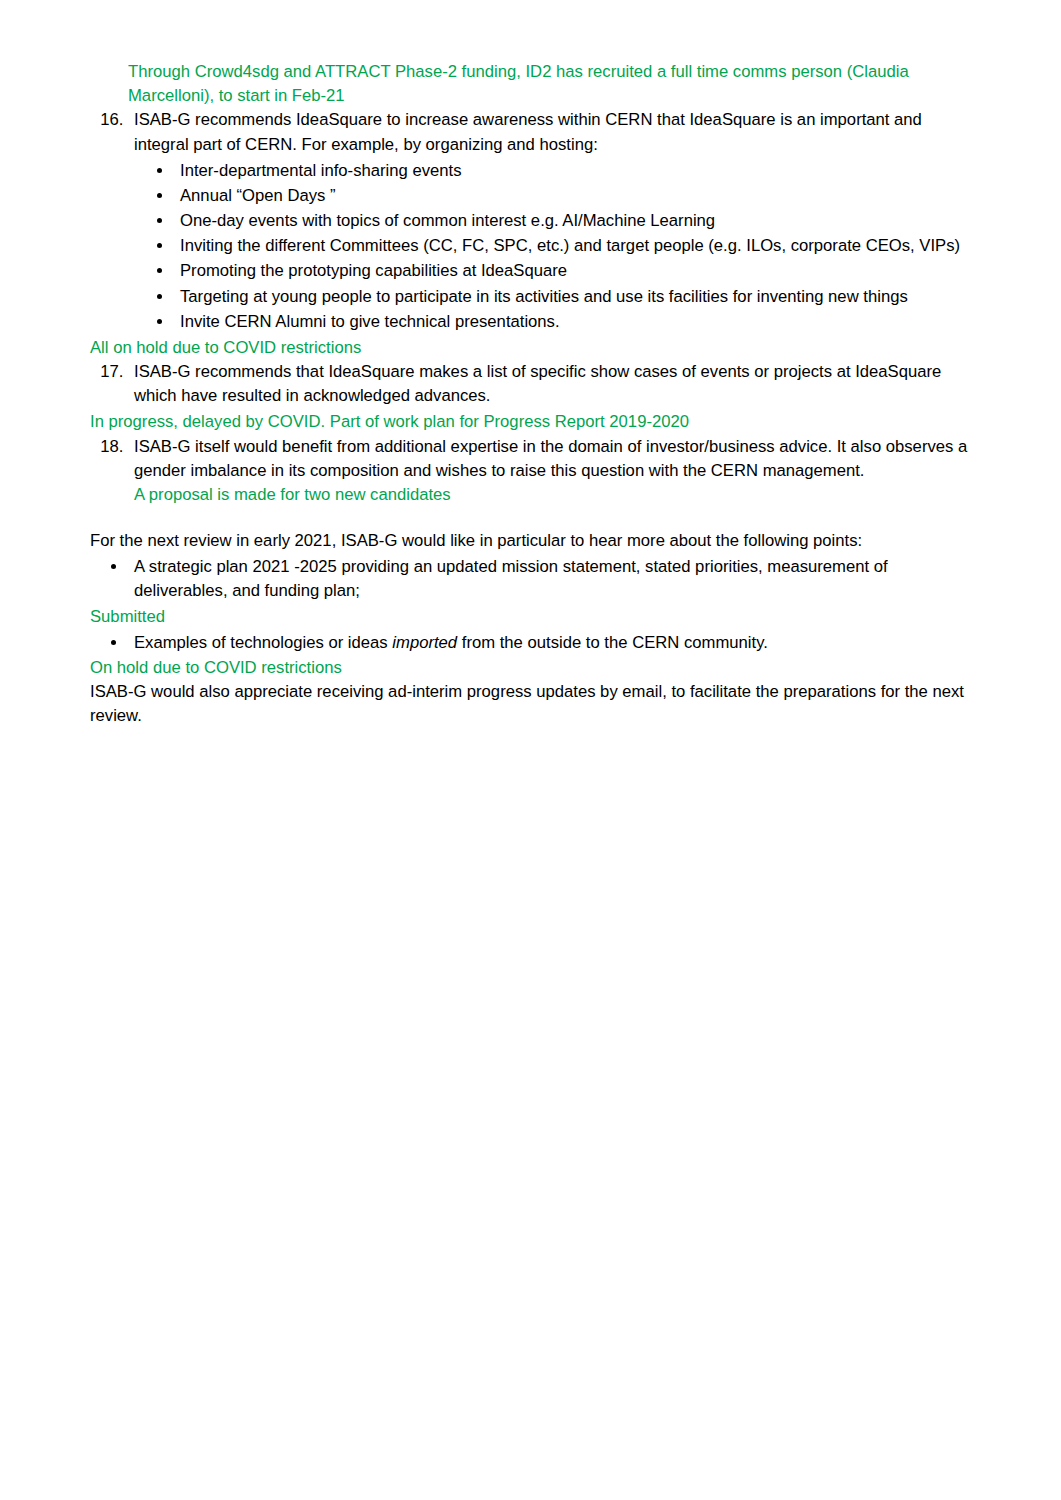Through Crowd4sdg and ATTRACT Phase-2 funding, ID2 has recruited a full time comms person (Claudia Marcelloni), to start in Feb-21
ISAB-G recommends IdeaSquare to increase awareness within CERN that IdeaSquare is an important and integral part of CERN. For example, by organizing and hosting:
Inter-departmental info-sharing events
Annual “Open Days ”
One-day events with topics of common interest e.g. AI/Machine Learning
Inviting the different Committees (CC, FC, SPC, etc.) and target people (e.g. ILOs, corporate CEOs, VIPs)
Promoting the prototyping capabilities at IdeaSquare
Targeting at young people to participate in its activities and use its facilities for inventing new things
Invite CERN Alumni to give technical presentations.
All on hold due to COVID restrictions
ISAB-G recommends that IdeaSquare makes a list of specific show cases of events or projects at IdeaSquare which have resulted in acknowledged advances.
In progress, delayed by COVID. Part of work plan for Progress Report 2019-2020
ISAB-G itself would benefit from additional expertise in the domain of investor/business advice. It also observes a gender imbalance in its composition and wishes to raise this question with the CERN management.
A proposal is made for two new candidates
For the next review in early 2021, ISAB-G would like in particular to hear more about the following points:
A strategic plan 2021 -2025 providing an updated mission statement, stated priorities, measurement of deliverables, and funding plan;
Submitted
Examples of technologies or ideas imported from the outside to the CERN community.
On hold due to COVID restrictions
ISAB-G would also appreciate receiving ad-interim progress updates by email, to facilitate the preparations for the next review.